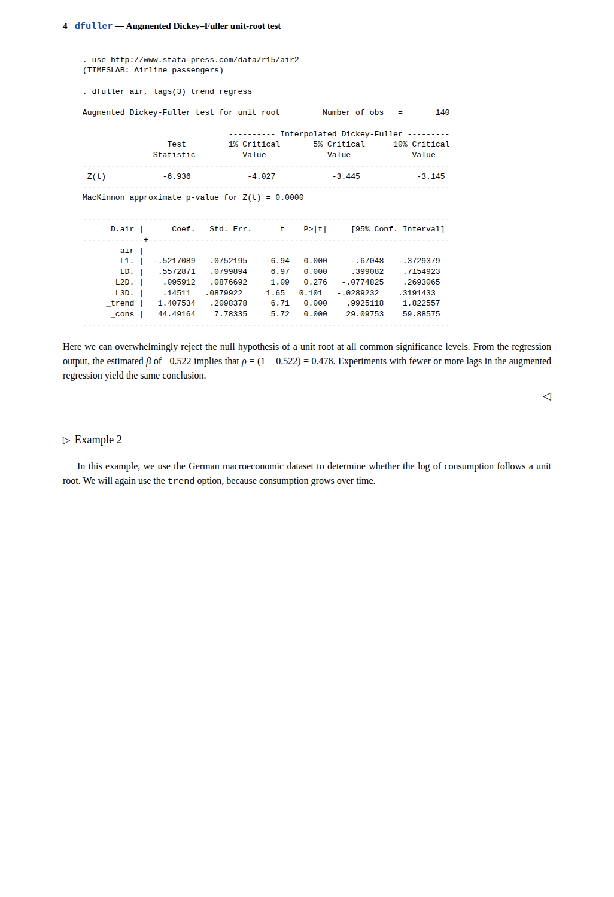4 dfuller — Augmented Dickey–Fuller unit-root test
. use http://www.stata-press.com/data/r15/air2
(TIMESLAB: Airline passengers)

. dfuller air, lags(3) trend regress

Augmented Dickey-Fuller test for unit root         Number of obs   =       140

                               ---------- Interpolated Dickey-Fuller ---------
                  Test         1% Critical       5% Critical      10% Critical
               Statistic          Value             Value             Value
------------------------------------------------------------------------------
 Z(t)            -6.936            -4.027            -3.445            -3.145
------------------------------------------------------------------------------
MacKinnon approximate p-value for Z(t) = 0.0000

------------------------------------------------------------------------------
      D.air |      Coef.   Std. Err.      t    P>|t|     [95% Conf. Interval]
-------------+----------------------------------------------------------------
        air |
        L1. |  -.5217089   .0752195    -6.94   0.000     -.67048   -.3729379
        LD. |   .5572871   .0799894     6.97   0.000     .399082    .7154923
       L2D. |    .095912   .0876692     1.09   0.276   -.0774825    .2693065
       L3D. |    .14511   .0879922     1.65   0.101   -.0289232    .3191433
     _trend |   1.407534   .2098378     6.71   0.000    .9925118    1.822557
      _cons |   44.49164    7.78335     5.72   0.000    29.09753    59.88575
------------------------------------------------------------------------------
Here we can overwhelmingly reject the null hypothesis of a unit root at all common significance levels. From the regression output, the estimated β of −0.522 implies that ρ = (1 − 0.522) = 0.478. Experiments with fewer or more lags in the augmented regression yield the same conclusion.
◁
▷Example 2
In this example, we use the German macroeconomic dataset to determine whether the log of consumption follows a unit root. We will again use the trend option, because consumption grows over time.